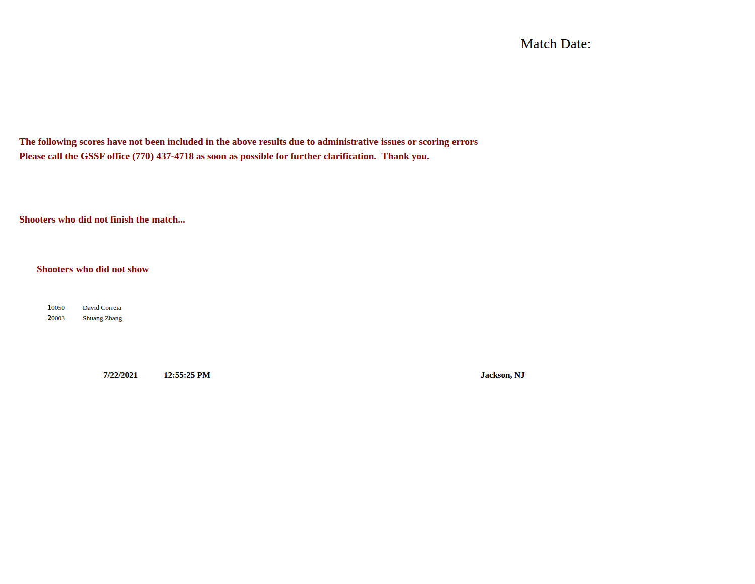Match Date:
The following scores have not been included in the above results due to administrative issues or scoring errors
Please call the GSSF office (770) 437-4718 as soon as possible for further clarification. Thank you.
Shooters who did not finish the match...
Shooters who did not show
| 1 | 0050 | David Correia |
| 2 | 0003 | Shuang Zhang |
7/22/2021 12:55:25 PM Jackson, NJ